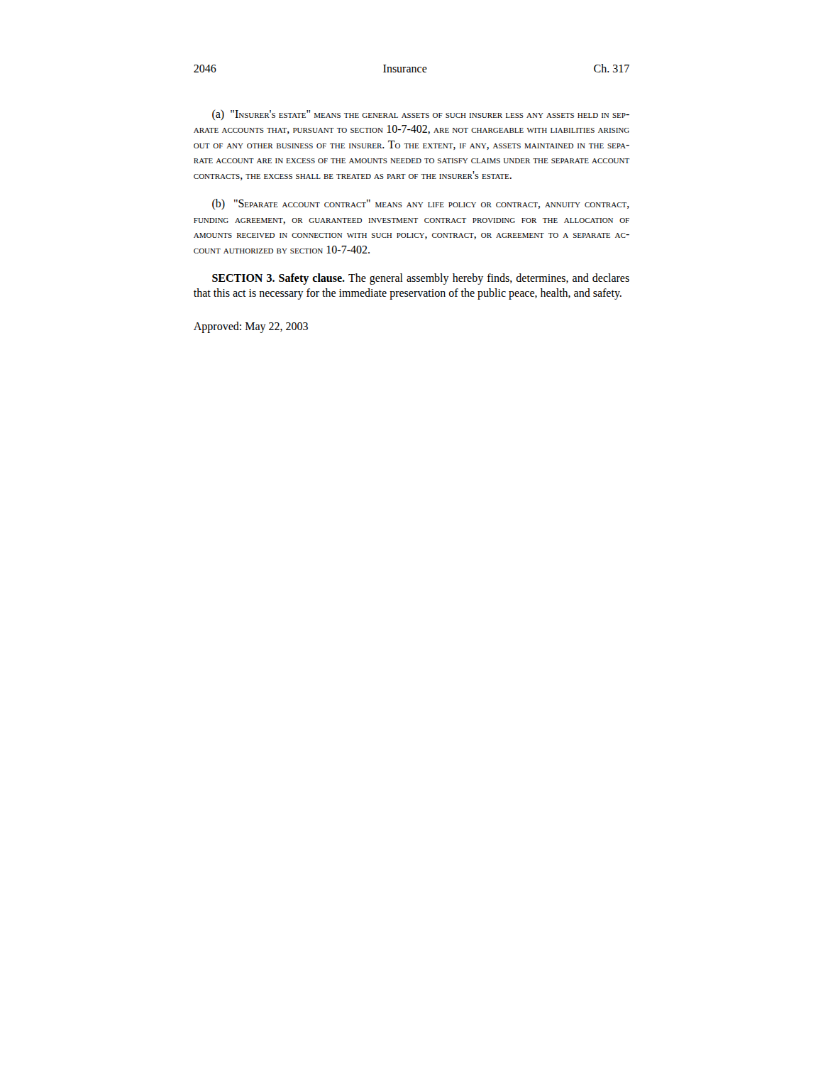2046 Insurance Ch. 317
(a) "Insurer's estate" means the general assets of such insurer less any assets held in separate accounts that, pursuant to section 10-7-402, are not chargeable with liabilities arising out of any other business of the insurer. To the extent, if any, assets maintained in the separate account are in excess of the amounts needed to satisfy claims under the separate account contracts, the excess shall be treated as part of the insurer's estate.
(b) "Separate account contract" means any life policy or contract, annuity contract, funding agreement, or guaranteed investment contract providing for the allocation of amounts received in connection with such policy, contract, or agreement to a separate account authorized by section 10-7-402.
SECTION 3. Safety clause. The general assembly hereby finds, determines, and declares that this act is necessary for the immediate preservation of the public peace, health, and safety.
Approved: May 22, 2003